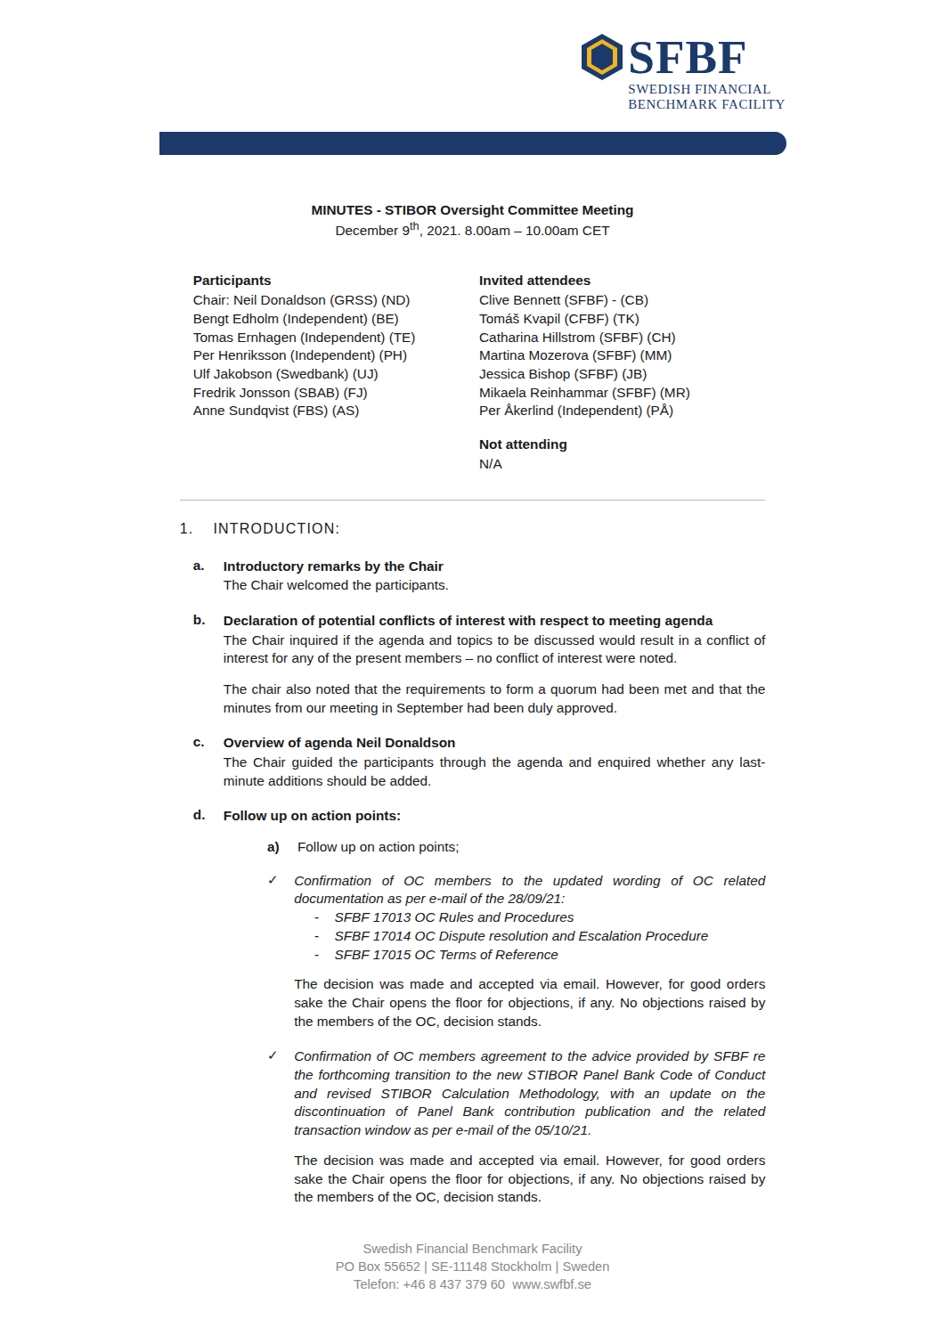SFBF SWEDISH FINANCIAL BENCHMARK FACILITY
MINUTES - STIBOR Oversight Committee Meeting
December 9th, 2021. 8.00am – 10.00am CET
Participants
Chair: Neil Donaldson (GRSS) (ND)
Bengt Edholm (Independent) (BE)
Tomas Ernhagen (Independent) (TE)
Per Henriksson (Independent) (PH)
Ulf Jakobson (Swedbank) (UJ)
Fredrik Jonsson (SBAB) (FJ)
Anne Sundqvist (FBS) (AS)
Invited attendees
Clive Bennett (SFBF) - (CB)
Tomáš Kvapil (CFBF) (TK)
Catharina Hillstrom (SFBF) (CH)
Martina Mozerova (SFBF) (MM)
Jessica Bishop (SFBF) (JB)
Mikaela Reinhammar (SFBF) (MR)
Per Åkerlind (Independent) (PÅ)
Not attending
N/A
1. INTRODUCTION:
a.
Introductory remarks by the Chair
The Chair welcomed the participants.
b.
Declaration of potential conflicts of interest with respect to meeting agenda
The Chair inquired if the agenda and topics to be discussed would result in a conflict of interest for any of the present members – no conflict of interest were noted.
The chair also noted that the requirements to form a quorum had been met and that the minutes from our meeting in September had been duly approved.
c.
Overview of agenda Neil Donaldson
The Chair guided the participants through the agenda and enquired whether any last-minute additions should be added.
d.
Follow up on action points:
a)
Follow up on action points;
✓
Confirmation of OC members to the updated wording of OC related documentation as per e-mail of the 28/09/21:
SFBF 17013 OC Rules and Procedures
SFBF 17014 OC Dispute resolution and Escalation Procedure
SFBF 17015 OC Terms of Reference
The decision was made and accepted via email. However, for good orders sake the Chair opens the floor for objections, if any. No objections raised by the members of the OC, decision stands.
✓
Confirmation of OC members agreement to the advice provided by SFBF re the forthcoming transition to the new STIBOR Panel Bank Code of Conduct and revised STIBOR Calculation Methodology, with an update on the discontinuation of Panel Bank contribution publication and the related transaction window as per e-mail of the 05/10/21.
The decision was made and accepted via email. However, for good orders sake the Chair opens the floor for objections, if any. No objections raised by the members of the OC, decision stands.
Swedish Financial Benchmark Facility
PO Box 55652 | SE-11148 Stockholm | Sweden
Telefon: +46 8 437 379 60 www.swfbf.se